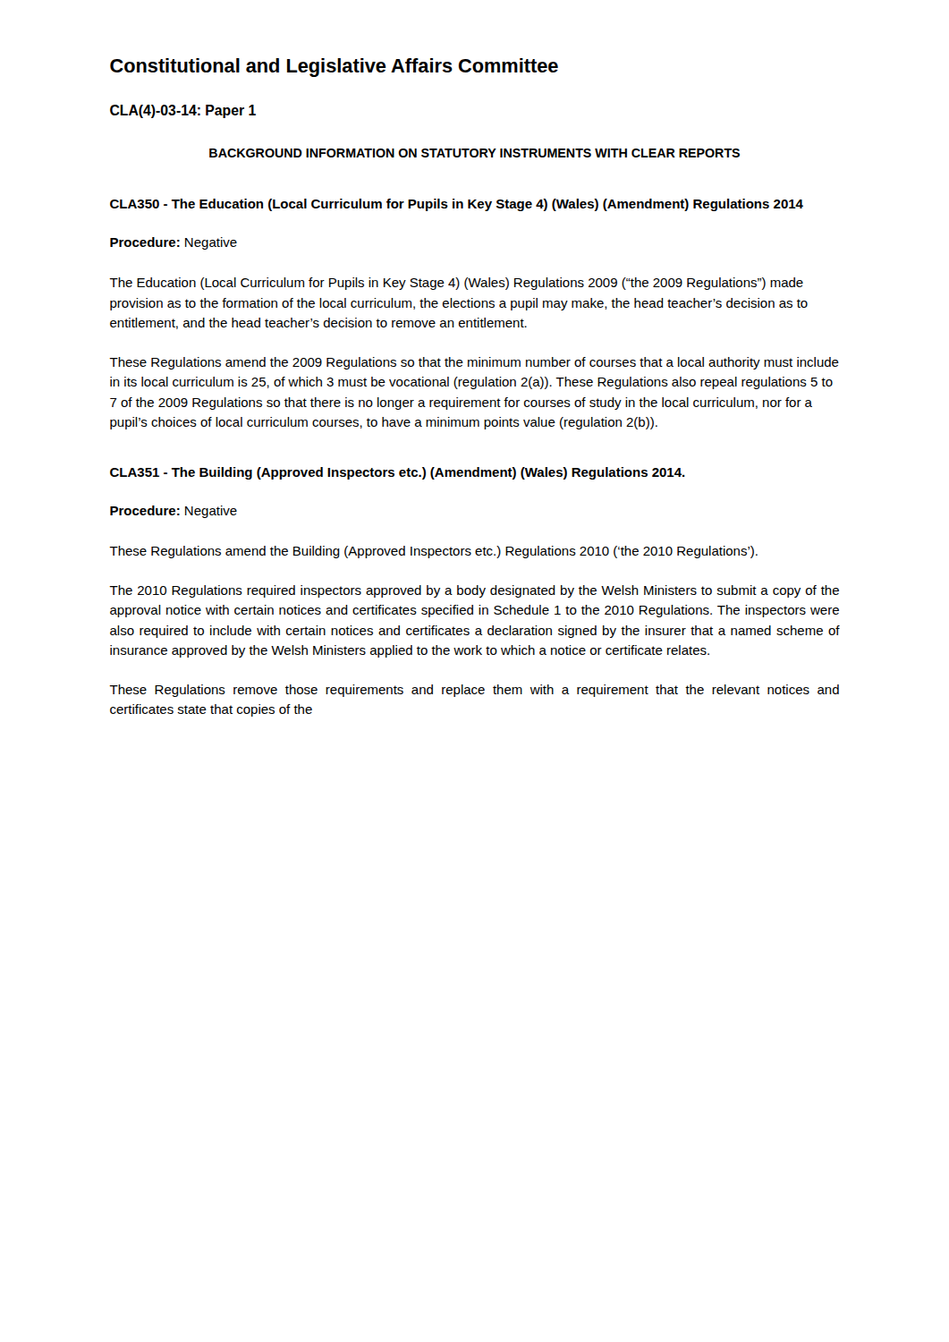Constitutional and Legislative Affairs Committee
CLA(4)-03-14: Paper 1
BACKGROUND INFORMATION ON STATUTORY INSTRUMENTS WITH CLEAR REPORTS
CLA350 - The Education (Local Curriculum for Pupils in Key Stage 4) (Wales) (Amendment) Regulations 2014
Procedure: Negative
The Education (Local Curriculum for Pupils in Key Stage 4) (Wales) Regulations 2009 (“the 2009 Regulations”) made provision as to the formation of the local curriculum, the elections a pupil may make, the head teacher’s decision as to entitlement, and the head teacher’s decision to remove an entitlement.
These Regulations amend the 2009 Regulations so that the minimum number of courses that a local authority must include in its local curriculum is 25, of which 3 must be vocational (regulation 2(a)). These Regulations also repeal regulations 5 to 7 of the 2009 Regulations so that there is no longer a requirement for courses of study in the local curriculum, nor for a pupil’s choices of local curriculum courses, to have a minimum points value (regulation 2(b)).
CLA351 - The Building (Approved Inspectors etc.) (Amendment) (Wales) Regulations 2014.
Procedure: Negative
These Regulations amend the Building (Approved Inspectors etc.) Regulations 2010 (‘the 2010 Regulations’).
The 2010 Regulations required inspectors approved by a body designated by the Welsh Ministers to submit a copy of the approval notice with certain notices and certificates specified in Schedule 1 to the 2010 Regulations. The inspectors were also required to include with certain notices and certificates a declaration signed by the insurer that a named scheme of insurance approved by the Welsh Ministers applied to the work to which a notice or certificate relates.
These Regulations remove those requirements and replace them with a requirement that the relevant notices and certificates state that copies of the